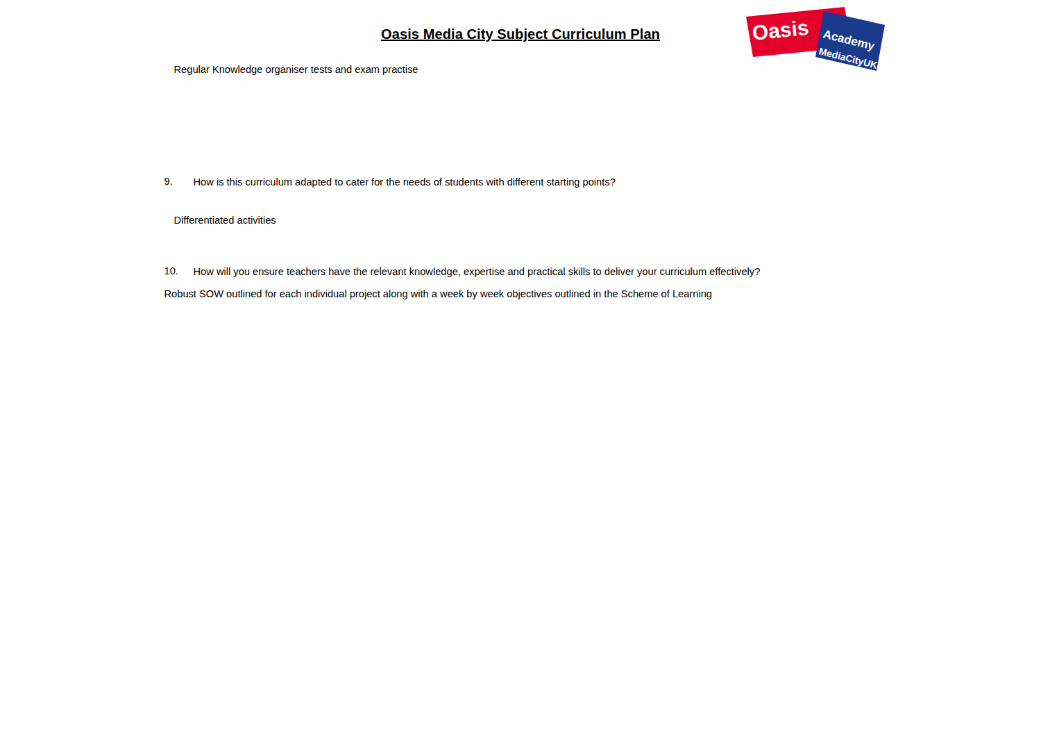Oasis Academy MediaCityUK
Oasis Media City Subject Curriculum Plan
Regular Knowledge organiser tests and exam practise
9.
How is this curriculum adapted to cater for the needs of students with different starting points?
Differentiated activities
10.
How will you ensure teachers have the relevant knowledge, expertise and practical skills to deliver your curriculum effectively?
Robust SOW outlined for each individual project along with a week by week objectives outlined in the Scheme of Learning